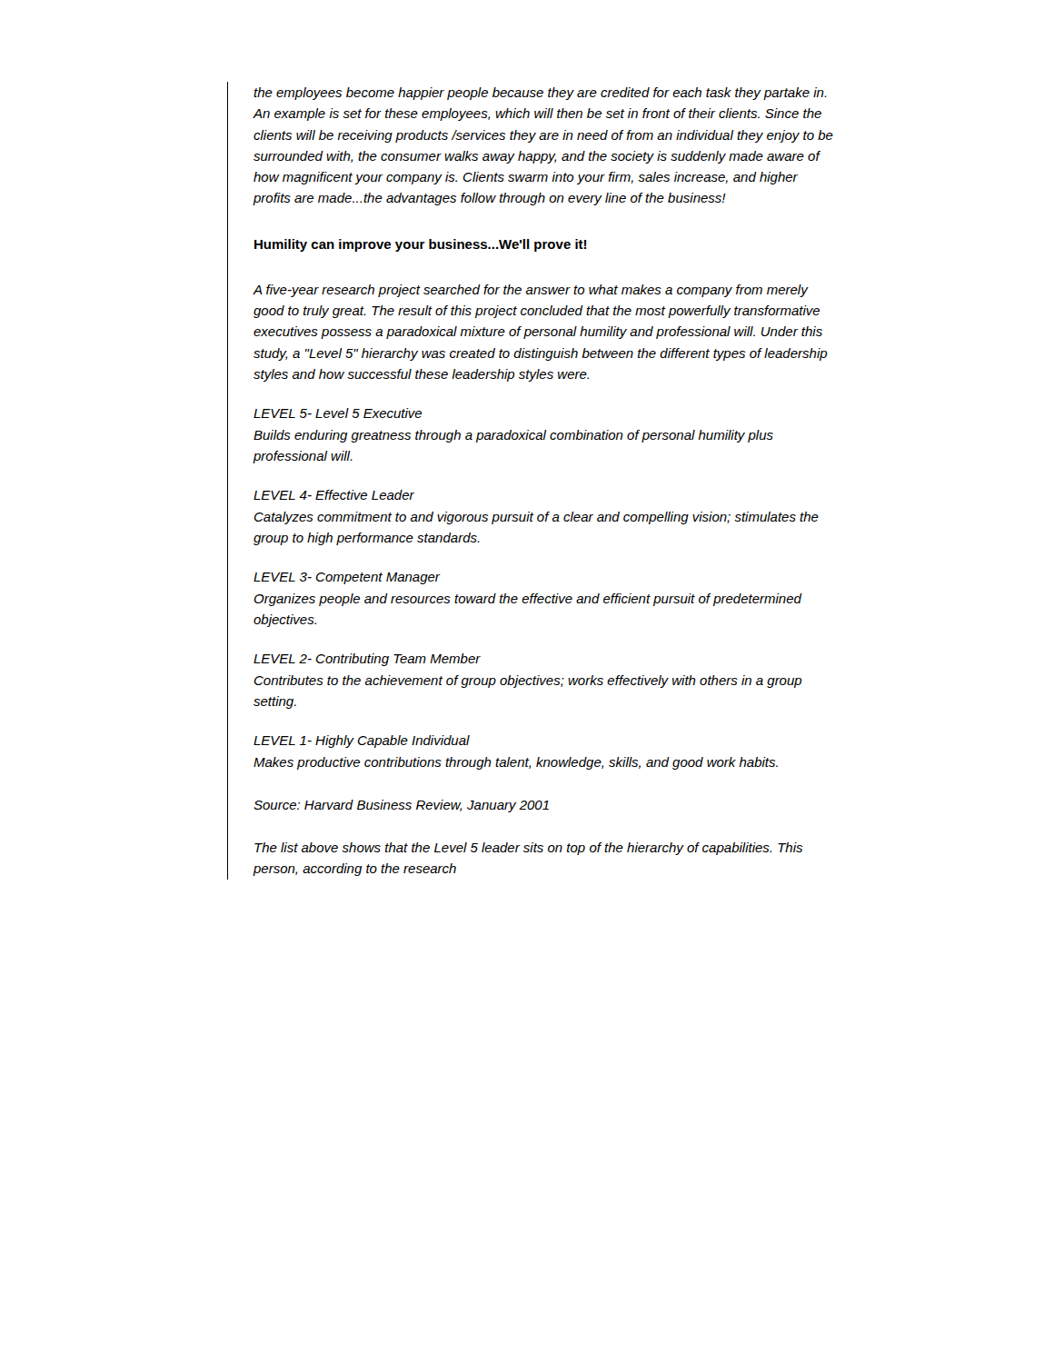the employees become happier people because they are credited for each task they partake in. An example is set for these employees, which will then be set in front of their clients. Since the clients will be receiving products /services they are in need of from an individual they enjoy to be surrounded with, the consumer walks away happy, and the society is suddenly made aware of how magnificent your company is. Clients swarm into your firm, sales increase, and higher profits are made...the advantages follow through on every line of the business!
Humility can improve your business...We'll prove it!
A five-year research project searched for the answer to what makes a company from merely good to truly great. The result of this project concluded that the most powerfully transformative executives possess a paradoxical mixture of personal humility and professional will. Under this study, a "Level 5" hierarchy was created to distinguish between the different types of leadership styles and how successful these leadership styles were.
LEVEL 5- Level 5 Executive Builds enduring greatness through a paradoxical combination of personal humility plus professional will.
LEVEL 4- Effective Leader Catalyzes commitment to and vigorous pursuit of a clear and compelling vision; stimulates the group to high performance standards.
LEVEL 3- Competent Manager Organizes people and resources toward the effective and efficient pursuit of predetermined objectives.
LEVEL 2- Contributing Team Member Contributes to the achievement of group objectives; works effectively with others in a group setting.
LEVEL 1- Highly Capable Individual Makes productive contributions through talent, knowledge, skills, and good work habits.
Source: Harvard Business Review, January 2001
The list above shows that the Level 5 leader sits on top of the hierarchy of capabilities. This person, according to the research